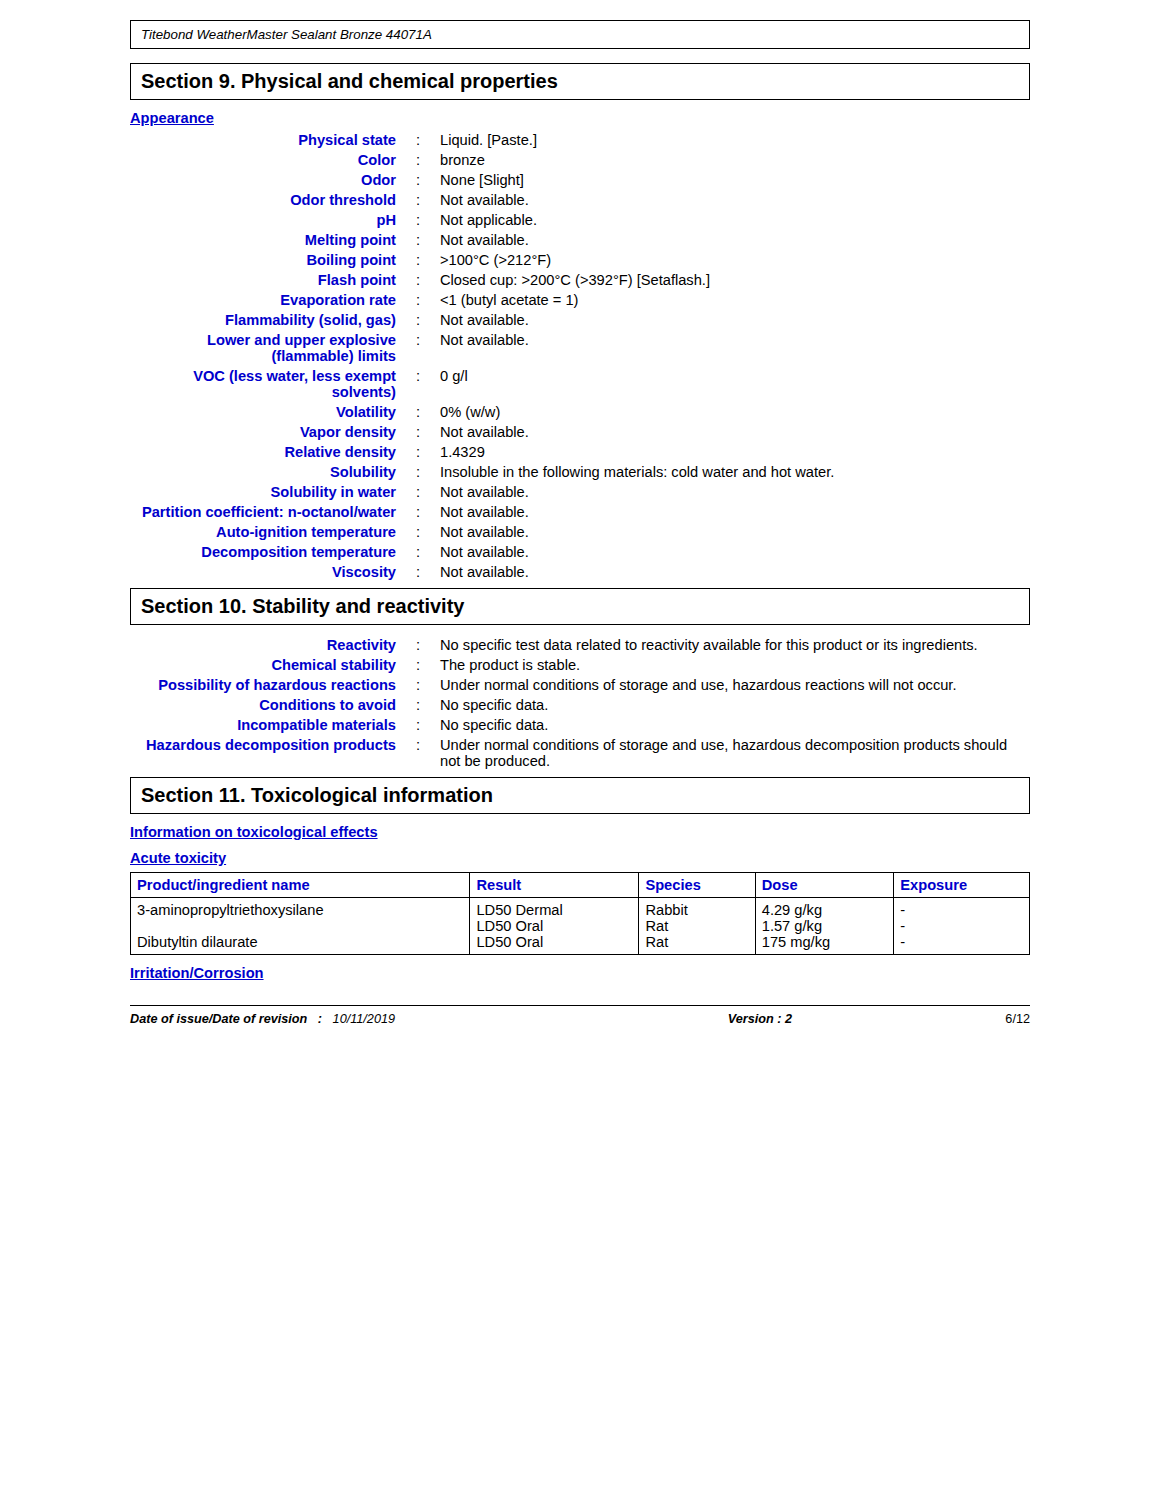Titebond WeatherMaster Sealant Bronze 44071A
Section 9. Physical and chemical properties
Appearance
| Physical state | : | Liquid. [Paste.] |
| Color | : | bronze |
| Odor | : | None [Slight] |
| Odor threshold | : | Not available. |
| pH | : | Not applicable. |
| Melting point | : | Not available. |
| Boiling point | : | >100°C (>212°F) |
| Flash point | : | Closed cup: >200°C (>392°F) [Setaflash.] |
| Evaporation rate | : | <1 (butyl acetate = 1) |
| Flammability (solid, gas) | : | Not available. |
| Lower and upper explosive (flammable) limits | : | Not available. |
| VOC (less water, less exempt solvents) | : | 0 g/l |
| Volatility | : | 0% (w/w) |
| Vapor density | : | Not available. |
| Relative density | : | 1.4329 |
| Solubility | : | Insoluble in the following materials: cold water and hot water. |
| Solubility in water | : | Not available. |
| Partition coefficient: n-octanol/water | : | Not available. |
| Auto-ignition temperature | : | Not available. |
| Decomposition temperature | : | Not available. |
| Viscosity | : | Not available. |
Section 10. Stability and reactivity
| Reactivity | : | No specific test data related to reactivity available for this product or its ingredients. |
| Chemical stability | : | The product is stable. |
| Possibility of hazardous reactions | : | Under normal conditions of storage and use, hazardous reactions will not occur. |
| Conditions to avoid | : | No specific data. |
| Incompatible materials | : | No specific data. |
| Hazardous decomposition products | : | Under normal conditions of storage and use, hazardous decomposition products should not be produced. |
Section 11. Toxicological information
Information on toxicological effects
Acute toxicity
| Product/ingredient name | Result | Species | Dose | Exposure |
| --- | --- | --- | --- | --- |
| 3-aminopropyltriethoxysilane Dibutyltin dilaurate | LD50 Dermal LD50 Oral LD50 Oral | Rabbit Rat Rat | 4.29 g/kg 1.57 g/kg 175 mg/kg | - - - |
Irritation/Corrosion
Date of issue/Date of revision : 10/11/2019
Version : 2
6/12